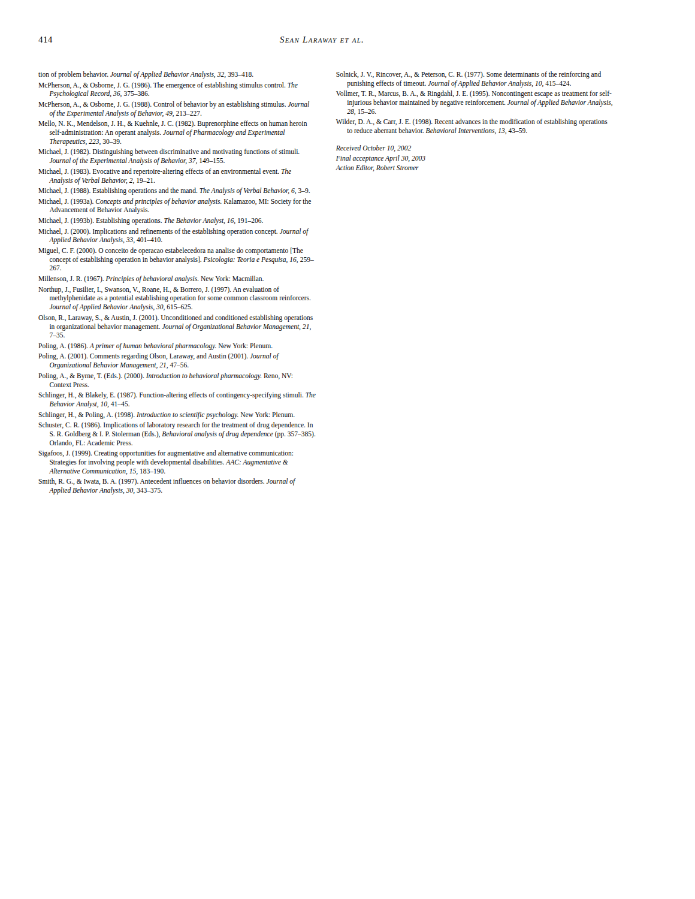414
Sean Laraway et al.
tion of problem behavior. Journal of Applied Behavior Analysis, 32, 393–418.
McPherson, A., & Osborne, J. G. (1986). The emergence of establishing stimulus control. The Psychological Record, 36, 375–386.
McPherson, A., & Osborne, J. G. (1988). Control of behavior by an establishing stimulus. Journal of the Experimental Analysis of Behavior, 49, 213–227.
Mello, N. K., Mendelson, J. H., & Kuehnle, J. C. (1982). Buprenorphine effects on human heroin self-administration: An operant analysis. Journal of Pharmacology and Experimental Therapeutics, 223, 30–39.
Michael, J. (1982). Distinguishing between discriminative and motivating functions of stimuli. Journal of the Experimental Analysis of Behavior, 37, 149–155.
Michael, J. (1983). Evocative and repertoire-altering effects of an environmental event. The Analysis of Verbal Behavior, 2, 19–21.
Michael, J. (1988). Establishing operations and the mand. The Analysis of Verbal Behavior, 6, 3–9.
Michael, J. (1993a). Concepts and principles of behavior analysis. Kalamazoo, MI: Society for the Advancement of Behavior Analysis.
Michael, J. (1993b). Establishing operations. The Behavior Analyst, 16, 191–206.
Michael, J. (2000). Implications and refinements of the establishing operation concept. Journal of Applied Behavior Analysis, 33, 401–410.
Miguel, C. F. (2000). O conceito de operacao estabelecedora na analise do comportamento [The concept of establishing operation in behavior analysis]. Psicologia: Teoria e Pesquisa, 16, 259–267.
Millenson, J. R. (1967). Principles of behavioral analysis. New York: Macmillan.
Northup, J., Fusilier, I., Swanson, V., Roane, H., & Borrero, J. (1997). An evaluation of methylphenidate as a potential establishing operation for some common classroom reinforcers. Journal of Applied Behavior Analysis, 30, 615–625.
Olson, R., Laraway, S., & Austin, J. (2001). Unconditioned and conditioned establishing operations in organizational behavior management. Journal of Organizational Behavior Management, 21, 7–35.
Poling, A. (1986). A primer of human behavioral pharmacology. New York: Plenum.
Poling, A. (2001). Comments regarding Olson, Laraway, and Austin (2001). Journal of Organizational Behavior Management, 21, 47–56.
Poling, A., & Byrne, T. (Eds.). (2000). Introduction to behavioral pharmacology. Reno, NV: Context Press.
Schlinger, H., & Blakely, E. (1987). Function-altering effects of contingency-specifying stimuli. The Behavior Analyst, 10, 41–45.
Schlinger, H., & Poling, A. (1998). Introduction to scientific psychology. New York: Plenum.
Schuster, C. R. (1986). Implications of laboratory research for the treatment of drug dependence. In S. R. Goldberg & I. P. Stolerman (Eds.), Behavioral analysis of drug dependence (pp. 357–385). Orlando, FL: Academic Press.
Sigafoos, J. (1999). Creating opportunities for augmentative and alternative communication: Strategies for involving people with developmental disabilities. AAC: Augmentative & Alternative Communication, 15, 183–190.
Smith, R. G., & Iwata, B. A. (1997). Antecedent influences on behavior disorders. Journal of Applied Behavior Analysis, 30, 343–375.
Solnick, J. V., Rincover, A., & Peterson, C. R. (1977). Some determinants of the reinforcing and punishing effects of timeout. Journal of Applied Behavior Analysis, 10, 415–424.
Vollmer, T. R., Marcus, B. A., & Ringdahl, J. E. (1995). Noncontingent escape as treatment for self-injurious behavior maintained by negative reinforcement. Journal of Applied Behavior Analysis, 28, 15–26.
Wilder, D. A., & Carr, J. E. (1998). Recent advances in the modification of establishing operations to reduce aberrant behavior. Behavioral Interventions, 13, 43–59.
Received October 10, 2002
Final acceptance April 30, 2003
Action Editor, Robert Stromer